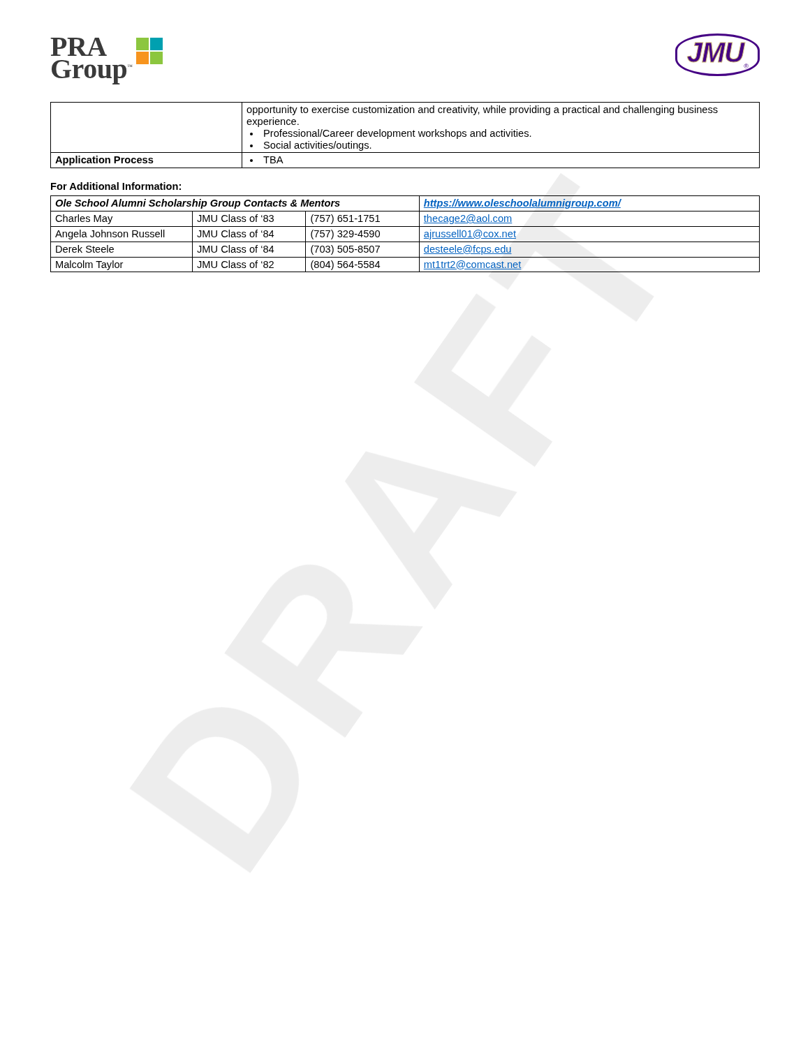DRAFT
PRA Group™
JMU®
| | opportunity to exercise customization and creativity, while providing a practical and challenging business experience. Professional/Career development workshops and activities. Social activities/outings. |
| Application Process | TBA |
For Additional Information:
| Ole School Alumni Scholarship Group Contacts & Mentors | https://www.oleschoolalumnigroup.com/ |
| Charles May | JMU Class of ‘83 | (757) 651-1751 | thecage2@aol.com |
| Angela Johnson Russell | JMU Class of ‘84 | (757) 329-4590 | ajrussell01@cox.net |
| Derek Steele | JMU Class of ‘84 | (703) 505-8507 | desteele@fcps.edu |
| Malcolm Taylor | JMU Class of ‘82 | (804) 564-5584 | mt1trt2@comcast.net |